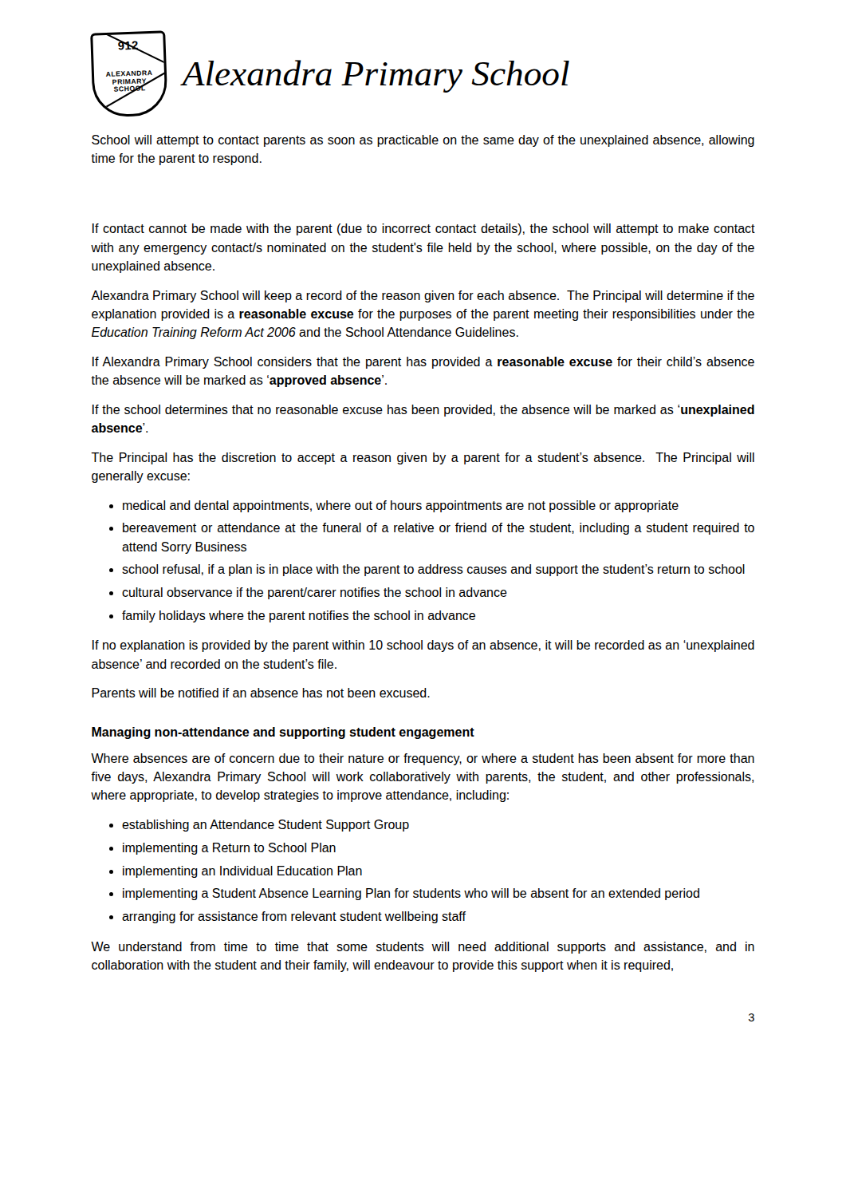912 ALEXANDRA
PRIMARY
SCHOOL
Alexandra Primary School
School will attempt to contact parents as soon as practicable on the same day of the unexplained absence, allowing time for the parent to respond.
If contact cannot be made with the parent (due to incorrect contact details), the school will attempt to make contact with any emergency contact/s nominated on the student's file held by the school, where possible, on the day of the unexplained absence.
Alexandra Primary School will keep a record of the reason given for each absence. The Principal will determine if the explanation provided is a reasonable excuse for the purposes of the parent meeting their responsibilities under the Education Training Reform Act 2006 and the School Attendance Guidelines.
If Alexandra Primary School considers that the parent has provided a reasonable excuse for their child’s absence the absence will be marked as ‘approved absence’.
If the school determines that no reasonable excuse has been provided, the absence will be marked as ‘unexplained absence’.
The Principal has the discretion to accept a reason given by a parent for a student’s absence. The Principal will generally excuse:
medical and dental appointments, where out of hours appointments are not possible or appropriate
bereavement or attendance at the funeral of a relative or friend of the student, including a student required to attend Sorry Business
school refusal, if a plan is in place with the parent to address causes and support the student’s return to school
cultural observance if the parent/carer notifies the school in advance
family holidays where the parent notifies the school in advance
If no explanation is provided by the parent within 10 school days of an absence, it will be recorded as an ‘unexplained absence’ and recorded on the student’s file.
Parents will be notified if an absence has not been excused.
Managing non-attendance and supporting student engagement
Where absences are of concern due to their nature or frequency, or where a student has been absent for more than five days, Alexandra Primary School will work collaboratively with parents, the student, and other professionals, where appropriate, to develop strategies to improve attendance, including:
establishing an Attendance Student Support Group
implementing a Return to School Plan
implementing an Individual Education Plan
implementing a Student Absence Learning Plan for students who will be absent for an extended period
arranging for assistance from relevant student wellbeing staff
We understand from time to time that some students will need additional supports and assistance, and in collaboration with the student and their family, will endeavour to provide this support when it is required,
3